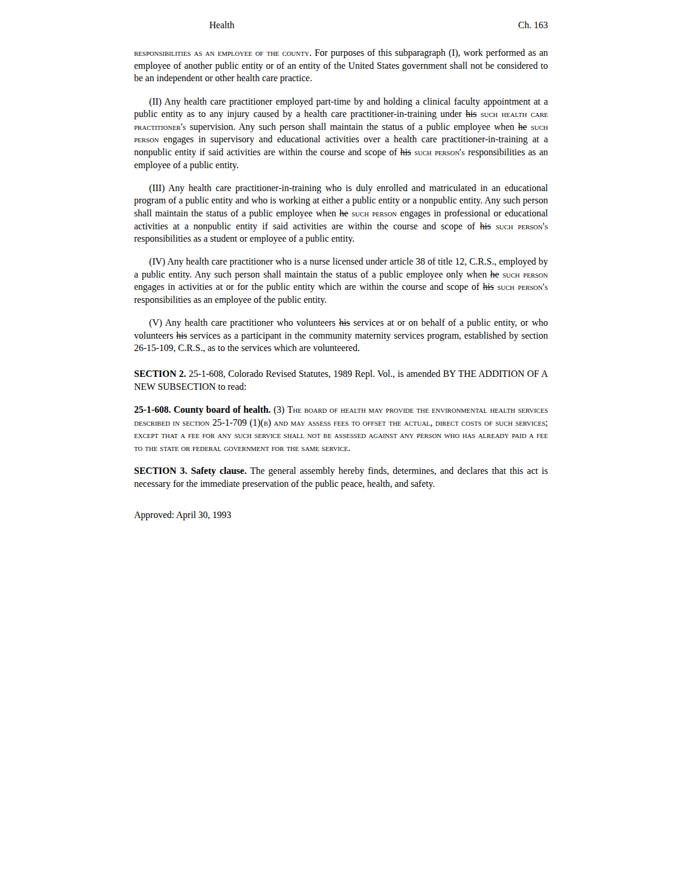Health Ch. 163
responsibilities as an employee of the county. For purposes of this subparagraph (I), work performed as an employee of another public entity or of an entity of the United States government shall not be considered to be an independent or other health care practice.
(II) Any health care practitioner employed part-time by and holding a clinical faculty appointment at a public entity as to any injury caused by a health care practitioner-in-training under his such health care practitioner's supervision. Any such person shall maintain the status of a public employee when he such person engages in supervisory and educational activities over a health care practitioner-in-training at a nonpublic entity if said activities are within the course and scope of his such person's responsibilities as an employee of a public entity.
(III) Any health care practitioner-in-training who is duly enrolled and matriculated in an educational program of a public entity and who is working at either a public entity or a nonpublic entity. Any such person shall maintain the status of a public employee when he such person engages in professional or educational activities at a nonpublic entity if said activities are within the course and scope of his such person's responsibilities as a student or employee of a public entity.
(IV) Any health care practitioner who is a nurse licensed under article 38 of title 12, C.R.S., employed by a public entity. Any such person shall maintain the status of a public employee only when he such person engages in activities at or for the public entity which are within the course and scope of his such person's responsibilities as an employee of the public entity.
(V) Any health care practitioner who volunteers his services at or on behalf of a public entity, or who volunteers his services as a participant in the community maternity services program, established by section 26-15-109, C.R.S., as to the services which are volunteered.
SECTION 2. 25-1-608, Colorado Revised Statutes, 1989 Repl. Vol., is amended BY THE ADDITION OF A NEW SUBSECTION to read:
25-1-608. County board of health. (3) The board of health may provide the environmental health services described in section 25-1-709 (1)(b) and may assess fees to offset the actual, direct costs of such services; except that a fee for any such service shall not be assessed against any person who has already paid a fee to the state or federal government for the same service.
SECTION 3. Safety clause. The general assembly hereby finds, determines, and declares that this act is necessary for the immediate preservation of the public peace, health, and safety.
Approved: April 30, 1993